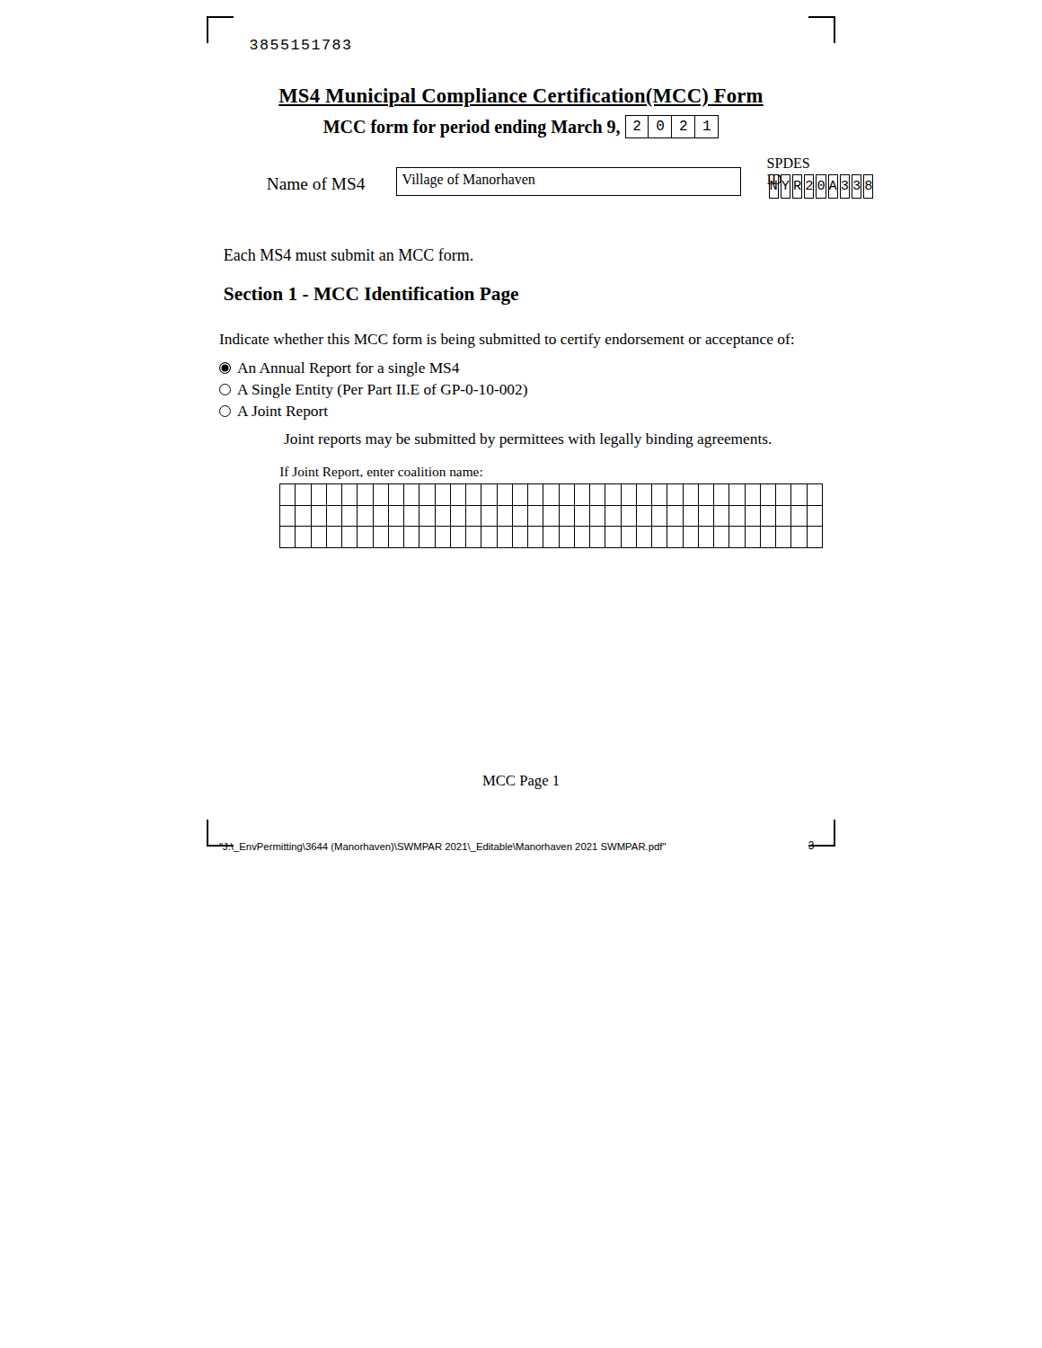3855151783
MS4 Municipal Compliance Certification(MCC) Form
MCC form for period ending March 9,
| 2 | 0 | 2 | 1 |
Name of MS4
Village of Manorhaven
SPDES ID
| N | Y | R | 2 | 0 | A | 3 | 3 | 8 |
Each MS4 must submit an MCC form.
Section 1 - MCC Identification Page
Indicate whether this MCC form is being submitted to certify endorsement or acceptance of:
An Annual Report for a single MS4
A Single Entity (Per Part II.E of GP-0-10-002)
A Joint Report
Joint reports may be submitted by permittees with legally binding agreements.
If Joint Report, enter coalition name:
MCC Page 1
"J:\_EnvPermitting\3644 (Manorhaven)\SWMPAR 2021\_Editable\Manorhaven 2021 SWMPAR.pdf"
3